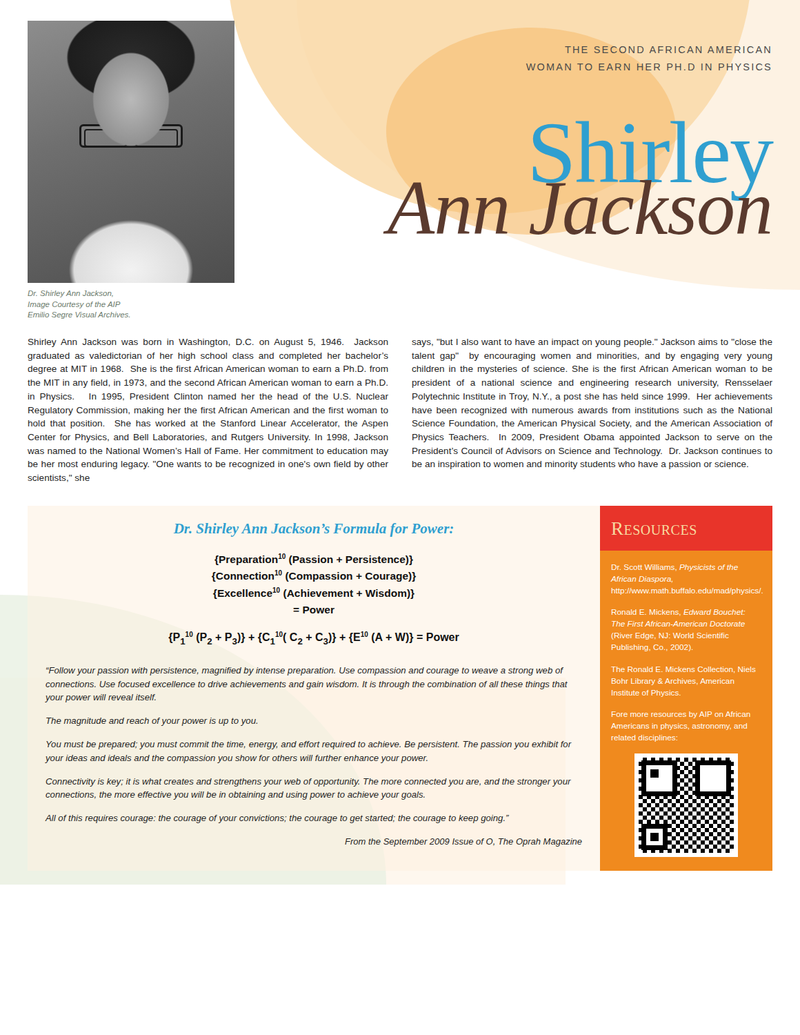Dr. Shirley Ann Jackson,
Image Courtesy of the AIP
Emilio Segre Visual Archives.
THE SECOND AFRICAN AMERICAN
WOMAN TO EARN HER PH.D IN PHYSICS
Shirley Ann Jackson
Shirley Ann Jackson was born in Washington, D.C. on August 5, 1946. Jackson graduated as valedictorian of her high school class and completed her bachelor’s degree at MIT in 1968. She is the first African American woman to earn a Ph.D. from the MIT in any field, in 1973, and the second African American woman to earn a Ph.D. in Physics. In 1995, President Clinton named her the head of the U.S. Nuclear Regulatory Commission, making her the first African American and the first woman to hold that position. She has worked at the Stanford Linear Accelerator, the Aspen Center for Physics, and Bell Laboratories, and Rutgers University. In 1998, Jackson was named to the National Women’s Hall of Fame. Her commitment to education may be her most enduring legacy. "One wants to be recognized in one's own field by other scientists," she
says, "but I also want to have an impact on young people." Jackson aims to "close the talent gap" by encouraging women and minorities, and by engaging very young children in the mysteries of science. She is the first African American woman to be president of a national science and engineering research university, Rensselaer Polytechnic Institute in Troy, N.Y., a post she has held since 1999. Her achievements have been recognized with numerous awards from institutions such as the National Science Foundation, the American Physical Society, and the American Association of Physics Teachers. In 2009, President Obama appointed Jackson to serve on the President’s Council of Advisors on Science and Technology. Dr. Jackson continues to be an inspiration to women and minority students who have a passion or science.
Dr. Shirley Ann Jackson’s Formula for Power:
{Preparation10 (Passion + Persistence)}
{Connection10 (Compassion + Courage)}
{Excellence10 (Achievement + Wisdom)}
= Power
{P110 (P2 + P3)} + {C110( C2 + C3)} + {E10 (A + W)} = Power
“Follow your passion with persistence, magnified by intense preparation. Use compassion and courage to weave a strong web of connections. Use focused excellence to drive achievements and gain wisdom. It is through the combination of all these things that your power will reveal itself.
The magnitude and reach of your power is up to you.
You must be prepared; you must commit the time, energy, and effort required to achieve. Be persistent. The passion you exhibit for your ideas and ideals and the compassion you show for others will further enhance your power.
Connectivity is key; it is what creates and strengthens your web of opportunity. The more connected you are, and the stronger your connections, the more effective you will be in obtaining and using power to achieve your goals.
All of this requires courage: the courage of your convictions; the courage to get started; the courage to keep going.”
From the September 2009 Issue of O, The Oprah Magazine
RESOURCES
Dr. Scott Williams, Physicists of the African Diaspora, http://www.math.buffalo.edu/mad/physics/.
Ronald E. Mickens, Edward Bouchet: The First African-American Doctorate (River Edge, NJ: World Scientific Publishing, Co., 2002).
The Ronald E. Mickens Collection, Niels Bohr Library & Archives, American Institute of Physics.
Fore more resources by AIP on African Americans in physics, astronomy, and related disciplines: